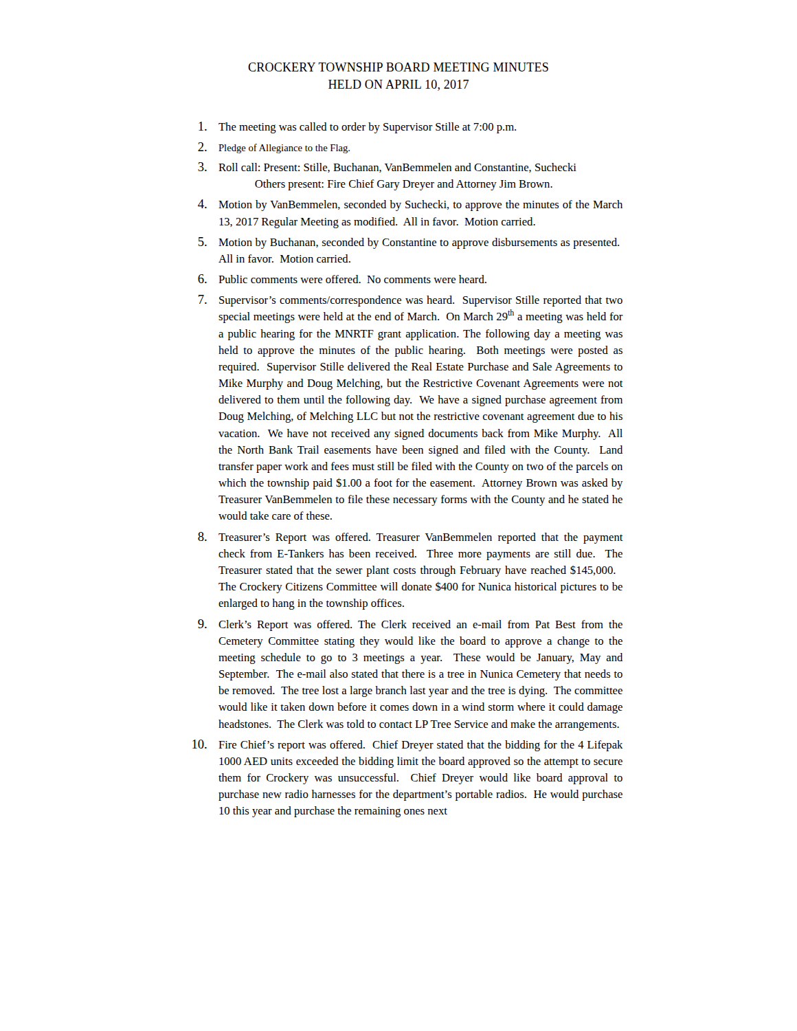CROCKERY TOWNSHIP BOARD MEETING MINUTESHELD ON APRIL 10, 2017
The meeting was called to order by Supervisor Stille at 7:00 p.m.
Pledge of Allegiance to the Flag.
Roll call: Present: Stille, Buchanan, VanBemmelen and Constantine, Suchecki Others present: Fire Chief Gary Dreyer and Attorney Jim Brown.
Motion by VanBemmelen, seconded by Suchecki, to approve the minutes of the March 13, 2017 Regular Meeting as modified. All in favor. Motion carried.
Motion by Buchanan, seconded by Constantine to approve disbursements as presented. All in favor. Motion carried.
Public comments were offered. No comments were heard.
Supervisor’s comments/correspondence was heard. Supervisor Stille reported that two special meetings were held at the end of March. On March 29th a meeting was held for a public hearing for the MNRTF grant application. The following day a meeting was held to approve the minutes of the public hearing. Both meetings were posted as required. Supervisor Stille delivered the Real Estate Purchase and Sale Agreements to Mike Murphy and Doug Melching, but the Restrictive Covenant Agreements were not delivered to them until the following day. We have a signed purchase agreement from Doug Melching, of Melching LLC but not the restrictive covenant agreement due to his vacation. We have not received any signed documents back from Mike Murphy. All the North Bank Trail easements have been signed and filed with the County. Land transfer paper work and fees must still be filed with the County on two of the parcels on which the township paid $1.00 a foot for the easement. Attorney Brown was asked by Treasurer VanBemmelen to file these necessary forms with the County and he stated he would take care of these.
Treasurer’s Report was offered. Treasurer VanBemmelen reported that the payment check from E-Tankers has been received. Three more payments are still due. The Treasurer stated that the sewer plant costs through February have reached $145,000. The Crockery Citizens Committee will donate $400 for Nunica historical pictures to be enlarged to hang in the township offices.
Clerk’s Report was offered. The Clerk received an e-mail from Pat Best from the Cemetery Committee stating they would like the board to approve a change to the meeting schedule to go to 3 meetings a year. These would be January, May and September. The e-mail also stated that there is a tree in Nunica Cemetery that needs to be removed. The tree lost a large branch last year and the tree is dying. The committee would like it taken down before it comes down in a wind storm where it could damage headstones. The Clerk was told to contact LP Tree Service and make the arrangements.
Fire Chief’s report was offered. Chief Dreyer stated that the bidding for the 4 Lifepak 1000 AED units exceeded the bidding limit the board approved so the attempt to secure them for Crockery was unsuccessful. Chief Dreyer would like board approval to purchase new radio harnesses for the department’s portable radios. He would purchase 10 this year and purchase the remaining ones next